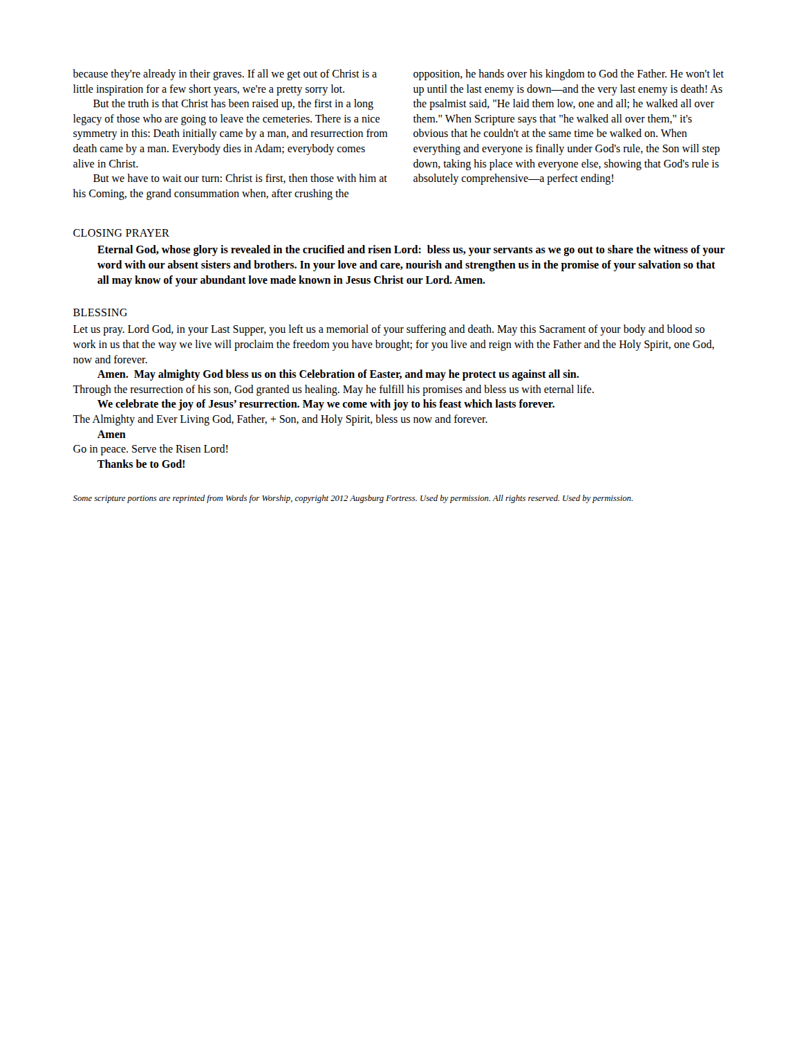because they're already in their graves. If all we get out of Christ is a little inspiration for a few short years, we're a pretty sorry lot.
But the truth is that Christ has been raised up, the first in a long legacy of those who are going to leave the cemeteries. There is a nice symmetry in this: Death initially came by a man, and resurrection from death came by a man. Everybody dies in Adam; everybody comes alive in Christ.
But we have to wait our turn: Christ is first, then those with him at his Coming, the grand consummation when, after crushing the opposition, he hands over his kingdom to God the Father. He won't let up until the last enemy is down—and the very last enemy is death! As the psalmist said, "He laid them low, one and all; he walked all over them." When Scripture says that "he walked all over them," it's obvious that he couldn't at the same time be walked on. When everything and everyone is finally under God's rule, the Son will step down, taking his place with everyone else, showing that God's rule is absolutely comprehensive—a perfect ending!
Closing Prayer
Eternal God, whose glory is revealed in the crucified and risen Lord: bless us, your servants as we go out to share the witness of your word with our absent sisters and brothers. In your love and care, nourish and strengthen us in the promise of your salvation so that all may know of your abundant love made known in Jesus Christ our Lord. Amen.
Blessing
Let us pray. Lord God, in your Last Supper, you left us a memorial of your suffering and death. May this Sacrament of your body and blood so work in us that the way we live will proclaim the freedom you have brought; for you live and reign with the Father and the Holy Spirit, one God, now and forever.
Amen. May almighty God bless us on this Celebration of Easter, and may he protect us against all sin.
Through the resurrection of his son, God granted us healing. May he fulfill his promises and bless us with eternal life.
We celebrate the joy of Jesus’ resurrection. May we come with joy to his feast which lasts forever.
The Almighty and Ever Living God, Father, + Son, and Holy Spirit, bless us now and forever.
Amen
Go in peace. Serve the Risen Lord!
Thanks be to God!
Some scripture portions are reprinted from Words for Worship, copyright 2012 Augsburg Fortress. Used by permission. All rights reserved. Used by permission.